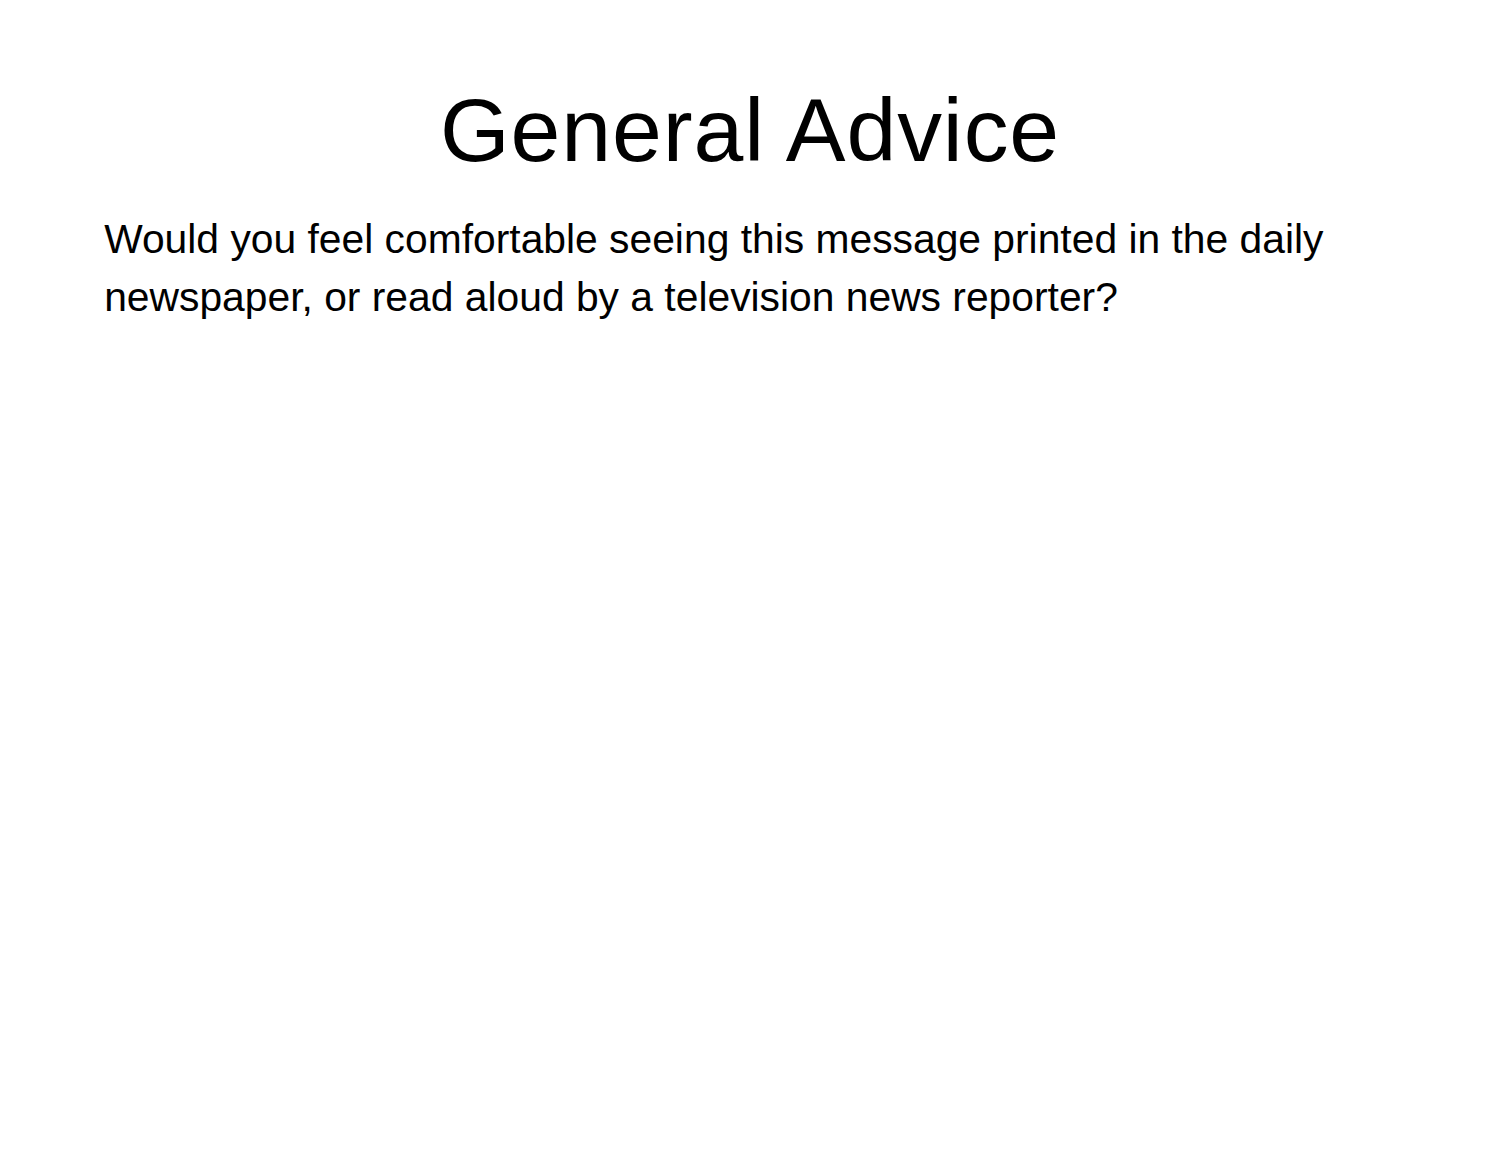General Advice
Would you feel comfortable seeing this message printed in the daily newspaper, or read aloud by a television news reporter?